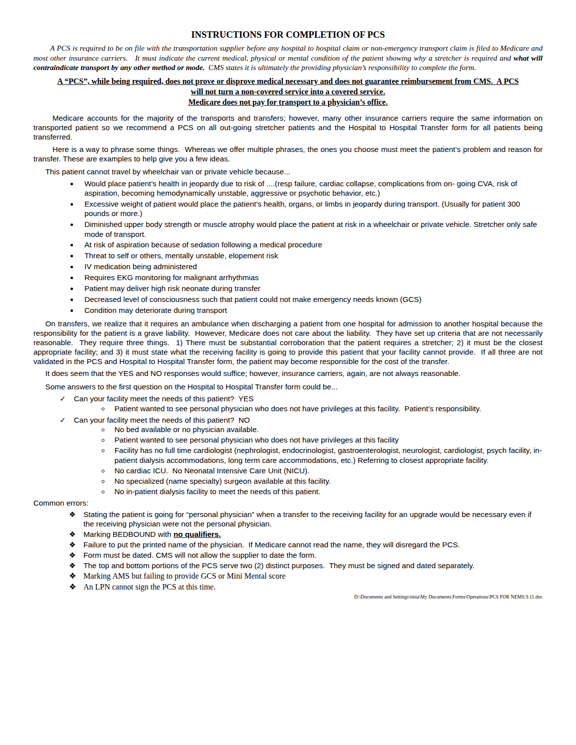INSTRUCTIONS FOR COMPLETION OF PCS
A PCS is required to be on file with the transportation supplier before any hospital to hospital claim or non-emergency transport claim is filed to Medicare and most other insurance carriers. It must indicate the current medical, physical or mental condition of the patient showing why a stretcher is required and what will contraindicate transport by any other method or mode. CMS states it is ultimately the providing physician’s responsibility to complete the form.
A “PCS”, while being required, does not prove or disprove medical necessary and does not guarantee reimbursement from CMS. A PCS will not turn a non-covered service into a covered service.
Medicare does not pay for transport to a physician’s office.
Medicare accounts for the majority of the transports and transfers; however, many other insurance carriers require the same information on transported patient so we recommend a PCS on all out-going stretcher patients and the Hospital to Hospital Transfer form for all patients being transferred.
Here is a way to phrase some things. Whereas we offer multiple phrases, the ones you choose must meet the patient’s problem and reason for transfer. These are examples to help give you a few ideas.
This patient cannot travel by wheelchair van or private vehicle because...
Would place patient’s health in jeopardy due to risk of ....(resp failure, cardiac collapse, complications from on- going CVA, risk of aspiration, becoming hemodynamically unstable, aggressive or psychotic behavior, etc.)
Excessive weight of patient would place the patient’s health, organs, or limbs in jeopardy during transport. (Usually for patient 300 pounds or more.)
Diminished upper body strength or muscle atrophy would place the patient at risk in a wheelchair or private vehicle. Stretcher only safe mode of transport.
At risk of aspiration because of sedation following a medical procedure
Threat to self or others, mentally unstable, elopement risk
IV medication being administered
Requires EKG monitoring for malignant arrhythmias
Patient may deliver high risk neonate during transfer
Decreased level of consciousness such that patient could not make emergency needs known (GCS)
Condition may deteriorate during transport
On transfers, we realize that it requires an ambulance when discharging a patient from one hospital for admission to another hospital because the responsibility for the patient is a grave liability. However, Medicare does not care about the liability. They have set up criteria that are not necessarily reasonable. They require three things. 1) There must be substantial corroboration that the patient requires a stretcher; 2) it must be the closest appropriate facility; and 3) it must state what the receiving facility is going to provide this patient that your facility cannot provide. If all three are not validated in the PCS and Hospital to Hospital Transfer form, the patient may become responsible for the cost of the transfer.
It does seem that the YES and NO responses would suffice; however, insurance carriers, again, are not always reasonable.
Some answers to the first question on the Hospital to Hospital Transfer form could be...
Can your facility meet the needs of this patient? YES
Patient wanted to see personal physician who does not have privileges at this facility. Patient’s responsibility.
Can your facility meet the needs of this patient? NO
No bed available or no physician available.
Patient wanted to see personal physician who does not have privileges at this facility
Facility has no full time cardiologist (nephrologist, endocrinologist, gastroenterologist, neurologist, cardiologist, psych facility, in-patient dialysis accommodations, long term care accommodations, etc.) Referring to closest appropriate facility.
No cardiac ICU. No Neonatal Intensive Care Unit (NICU).
No specialized (name specialty) surgeon available at this facility.
No in-patient dialysis facility to meet the needs of this patient.
Common errors:
Stating the patient is going for “personal physician” when a transfer to the receiving facility for an upgrade would be necessary even if the receiving physician were not the personal physician.
Marking BEDBOUND with no qualifiers.
Failure to put the printed name of the physician. If Medicare cannot read the name, they will disregard the PCS.
Form must be dated. CMS will not allow the supplier to date the form.
The top and bottom portions of the PCS serve two (2) distinct purposes. They must be signed and dated separately.
Marking AMS but failing to provide GCS or Mini Mental score
An LPN cannot sign the PCS at this time.
D:\Documents and Settings\tinia\My Documents\Forms\Operations\PCS FOR NEMS.9.11.doc